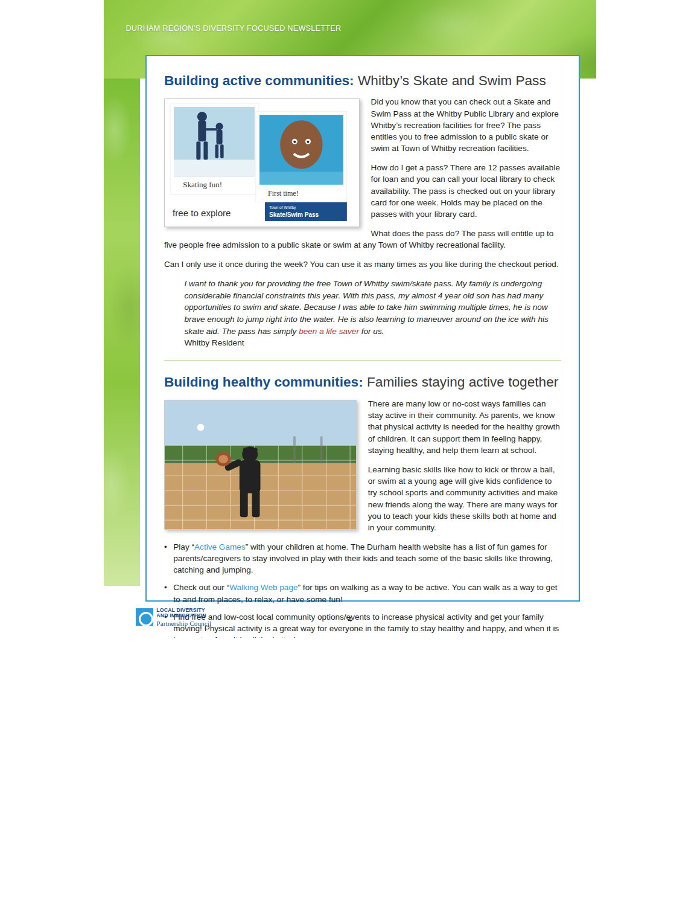DURHAM REGION’S DIVERSITY FOCUSED NEWSLETTER
Building active communities: Whitby’s Skate and Swim Pass
Did you know that you can check out a Skate and Swim Pass at the Whitby Public Library and explore Whitby’s recreation facilities for free? The pass entitles you to free admission to a public skate or swim at Town of Whitby recreation facilities.
How do I get a pass? There are 12 passes available for loan and you can call your local library to check availability. The pass is checked out on your library card for one week. Holds may be placed on the passes with your library card.
What does the pass do? The pass will entitle up to five people free admission to a public skate or swim at any Town of Whitby recreational facility.
Can I only use it once during the week? You can use it as many times as you like during the checkout period.
I want to thank you for providing the free Town of Whitby swim/skate pass. My family is undergoing considerable financial constraints this year. With this pass, my almost 4 year old son has had many opportunities to swim and skate. Because I was able to take him swimming multiple times, he is now brave enough to jump right into the water. He is also learning to maneuver around on the ice with his skate aid. The pass has simply been a life saver for us. Whitby Resident
Building healthy communities: Families staying active together
There are many low or no-cost ways families can stay active in their community. As parents, we know that physical activity is needed for the healthy growth of children. It can support them in feeling happy, staying healthy, and help them learn at school.
Learning basic skills like how to kick or throw a ball, or swim at a young age will give kids confidence to try school sports and community activities and make new friends along the way. There are many ways for you to teach your kids these skills both at home and in your community.
Play “Active Games” with your children at home. The Durham health website has a list of fun games for parents/caregivers to stay involved in play with their kids and teach some of the basic skills like throwing, catching and jumping.
Check out our “Walking Web page” for tips on walking as a way to be active. You can walk as a way to get to and from places, to relax, or have some fun!
Find free and low-cost local community options/events to increase physical activity and get your family moving! Physical activity is a great way for everyone in the family to stay healthy and happy, and when it is low cost or free, it is all the better!
Visit www.durham.ca > Health > Health and Well-being > Physical activity for more information!
LOCAL DIVERSITY
AND IMMIGRATION Partnership Council
4